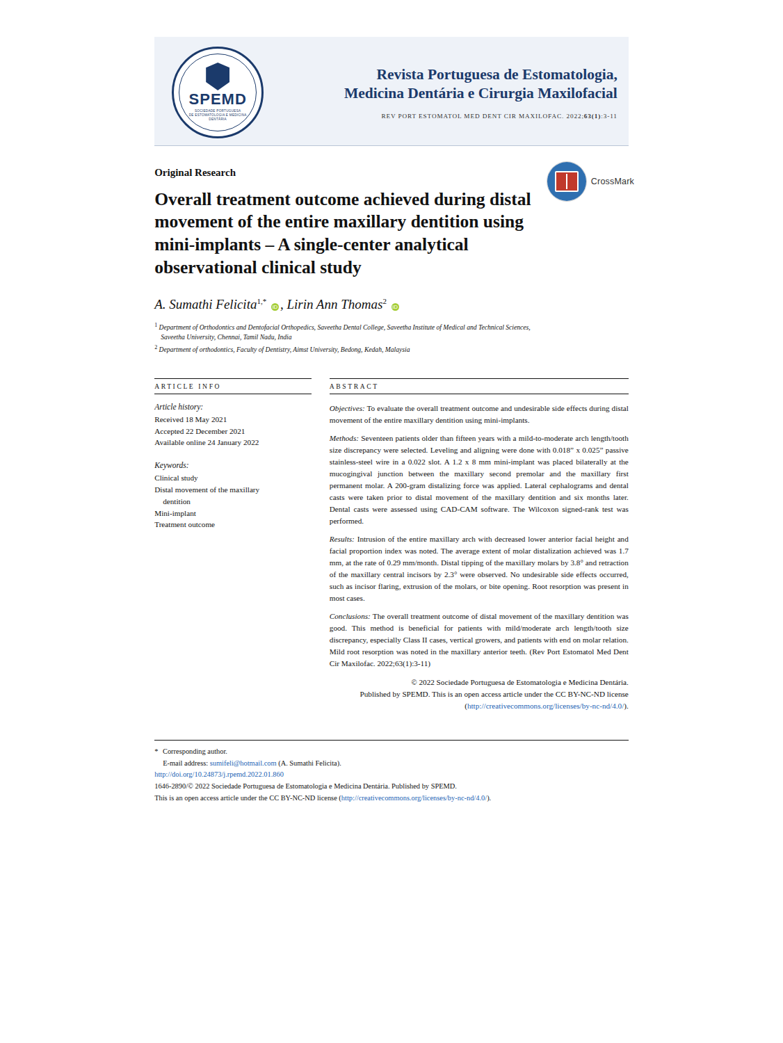SPEMD
SOCIEDADE PORTUGUESA
DE ESTOMATOLOGIA E MEDICINA DENTÁRIA
Revista Portuguesa de Estomatologia,
Medicina Dentária e Cirurgia Maxilofacial
rev port estomatol med dent cir maxilofac. 2022;63(1):3-11
CrossMark
Original Research
Overall treatment outcome achieved during distal movement of the entire maxillary dentition using mini-implants – A single-center analytical observational clinical study
A. Sumathi Felicita1,* iD, Lirin Ann Thomas2 iD
1 Department of Orthodontics and Dentofacial Orthopedics, Saveetha Dental College, Saveetha Institute of Medical and Technical Sciences,Saveetha University, Chennai, Tamil Nadu, India
2 Department of orthodontics, Faculty of Dentistry, Aimst University, Bedong, Kedah, Malaysia
article info
Article history:
Received 18 May 2021
Accepted 22 December 2021
Available online 24 January 2022
Keywords:
Clinical study
Distal movement of the maxillarydentition
Mini-implant
Treatment outcome
abstract
Objectives: To evaluate the overall treatment outcome and undesirable side effects during distal movement of the entire maxillary dentition using mini-implants.
Methods: Seventeen patients older than fifteen years with a mild-to-moderate arch length/tooth size discrepancy were selected. Leveling and aligning were done with 0.018” x 0.025” passive stainless-steel wire in a 0.022 slot. A 1.2 x 8 mm mini-implant was placed bilaterally at the mucogingival junction between the maxillary second premolar and the maxillary first permanent molar. A 200-gram distalizing force was applied. Lateral cephalograms and dental casts were taken prior to distal movement of the maxillary dentition and six months later. Dental casts were assessed using CAD-CAM software. The Wilcoxon signed-rank test was performed.
Results: Intrusion of the entire maxillary arch with decreased lower anterior facial height and facial proportion index was noted. The average extent of molar distalization achieved was 1.7 mm, at the rate of 0.29 mm/month. Distal tipping of the maxillary molars by 3.8° and retraction of the maxillary central incisors by 2.3° were observed. No undesirable side effects occurred, such as incisor flaring, extrusion of the molars, or bite opening. Root resorption was present in most cases.
Conclusions: The overall treatment outcome of distal movement of the maxillary dentition was good. This method is beneficial for patients with mild/moderate arch length/tooth size discrepancy, especially Class II cases, vertical growers, and patients with end on molar relation. Mild root resorption was noted in the maxillary anterior teeth. (Rev Port Estomatol Med Dent Cir Maxilofac. 2022;63(1):3-11)
© 2022 Sociedade Portuguesa de Estomatologia e Medicina Dentária.
Published by SPEMD. This is an open access article under the CC BY-NC-ND license
(http://creativecommons.org/licenses/by-nc-nd/4.0/).
* Corresponding author.
E-mail address: sumifeli@hotmail.com (A. Sumathi Felicita).
http://doi.org/10.24873/j.rpemd.2022.01.860
1646-2890/© 2022 Sociedade Portuguesa de Estomatologia e Medicina Dentária. Published by SPEMD.
This is an open access article under the CC BY-NC-ND license (http://creativecommons.org/licenses/by-nc-nd/4.0/).